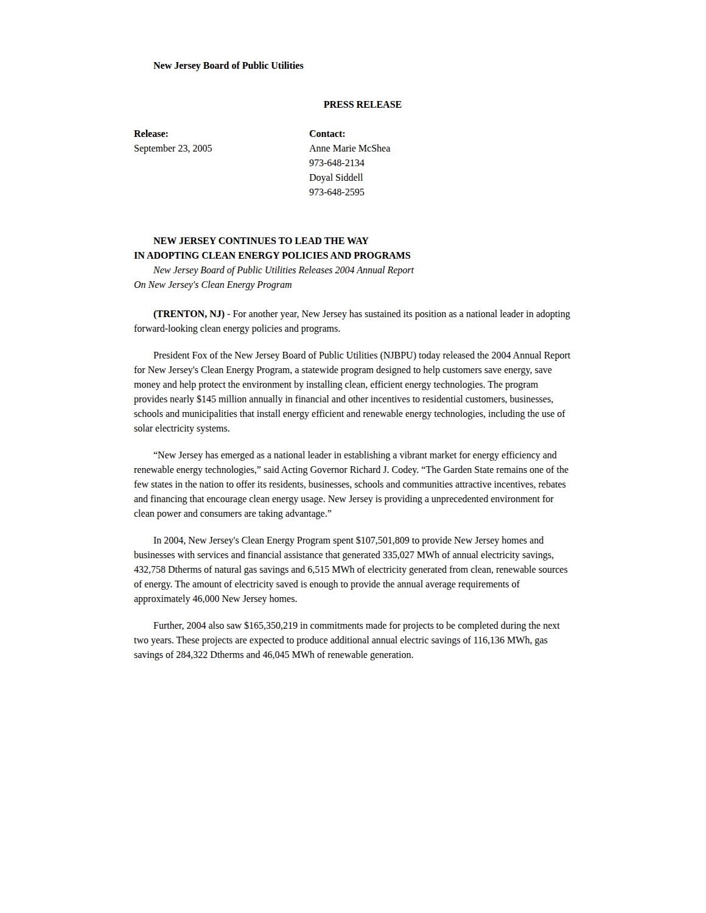New Jersey Board of Public Utilities
PRESS RELEASE
| Release: September 23, 2005 | Contact: Anne Marie McShea 973-648-2134 Doyal Siddell 973-648-2595 |
NEW JERSEY CONTINUES TO LEAD THE WAY
IN ADOPTING CLEAN ENERGY POLICIES AND PROGRAMS
New Jersey Board of Public Utilities Releases 2004 Annual Report
On New Jersey's Clean Energy Program
(TRENTON, NJ) - For another year, New Jersey has sustained its position as a national leader in adopting forward-looking clean energy policies and programs.
President Fox of the New Jersey Board of Public Utilities (NJBPU) today released the 2004 Annual Report for New Jersey's Clean Energy Program, a statewide program designed to help customers save energy, save money and help protect the environment by installing clean, efficient energy technologies. The program provides nearly $145 million annually in financial and other incentives to residential customers, businesses, schools and municipalities that install energy efficient and renewable energy technologies, including the use of solar electricity systems.
“New Jersey has emerged as a national leader in establishing a vibrant market for energy efficiency and renewable energy technologies,” said Acting Governor Richard J. Codey. “The Garden State remains one of the few states in the nation to offer its residents, businesses, schools and communities attractive incentives, rebates and financing that encourage clean energy usage. New Jersey is providing a unprecedented environment for clean power and consumers are taking advantage.”
In 2004, New Jersey's Clean Energy Program spent $107,501,809 to provide New Jersey homes and businesses with services and financial assistance that generated 335,027 MWh of annual electricity savings, 432,758 Dtherms of natural gas savings and 6,515 MWh of electricity generated from clean, renewable sources of energy. The amount of electricity saved is enough to provide the annual average requirements of approximately 46,000 New Jersey homes.
Further, 2004 also saw $165,350,219 in commitments made for projects to be completed during the next two years. These projects are expected to produce additional annual electric savings of 116,136 MWh, gas savings of 284,322 Dtherms and 46,045 MWh of renewable generation.